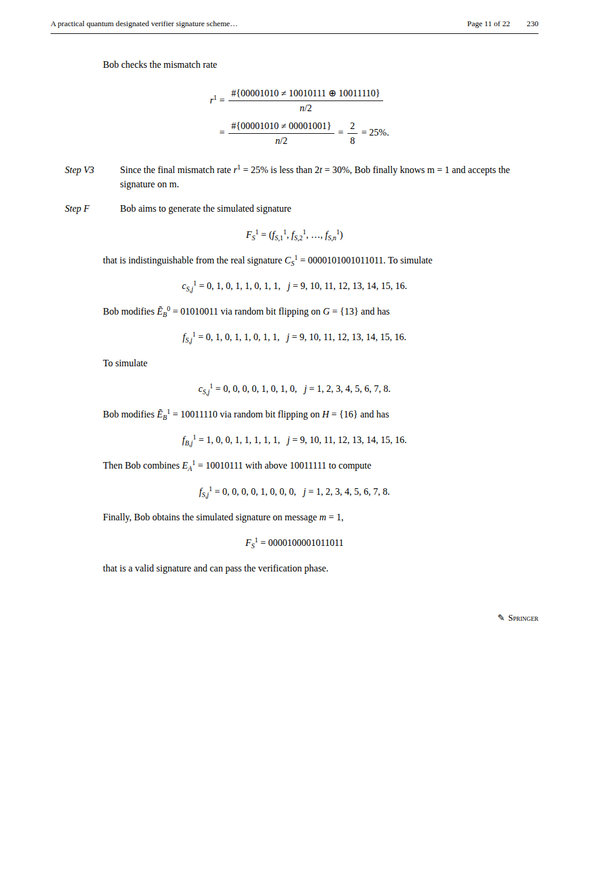A practical quantum designated verifier signature scheme… Page 11 of 22230
Bob checks the mismatch rate
r1 = #{00001010 ≠ 10010111 ⊕ 10011110} n/2 = #{00001010 ≠ 00001001} n/2 = 2 8 = 25%.
Step V3 Since the final mismatch rate r1 = 25% is less than 2t = 30%, Bob finally knows m = 1 and accepts the signature on m.
Step F Bob aims to generate the simulated signature
FS1 = (fS,11, fS,21, …, fS,n1)
that is indistinguishable from the real signature CS1 = 0000101001011011. To simulate
cS,j1 = 0, 1, 0, 1, 1, 0, 1, 1, j = 9, 10, 11, 12, 13, 14, 15, 16.
Bob modifies ẼB0 = 01010011 via random bit flipping on G = {13} and has
fS,j1 = 0, 1, 0, 1, 1, 0, 1, 1, j = 9, 10, 11, 12, 13, 14, 15, 16.
To simulate
cS,j1 = 0, 0, 0, 0, 1, 0, 1, 0, j = 1, 2, 3, 4, 5, 6, 7, 8.
Bob modifies ẼB1 = 10011110 via random bit flipping on H = {16} and has
fB,j1 = 1, 0, 0, 1, 1, 1, 1, 1, j = 9, 10, 11, 12, 13, 14, 15, 16.
Then Bob combines EA1 = 10010111 with above 10011111 to compute
fS,j1 = 0, 0, 0, 0, 1, 0, 0, 0, j = 1, 2, 3, 4, 5, 6, 7, 8.
Finally, Bob obtains the simulated signature on message m = 1,
FS1 = 0000100001011011
that is a valid signature and can pass the verification phase.
✎Springer